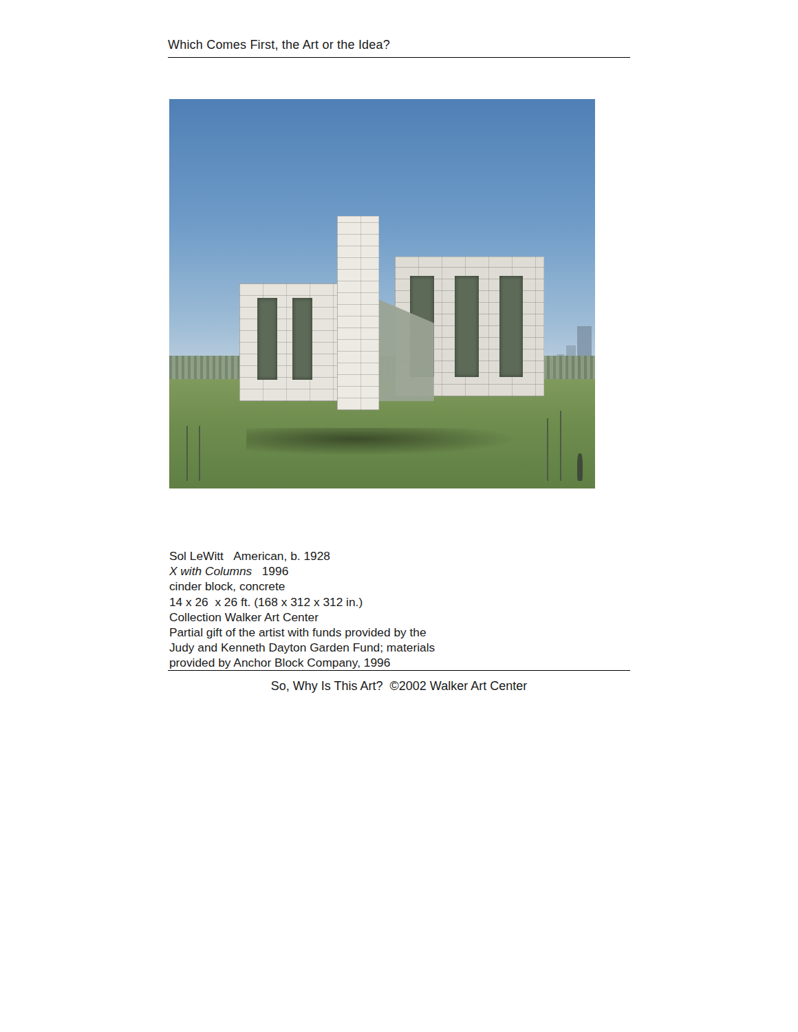Which Comes First, the Art or the Idea?
Sol LeWitt American, b. 1928
X with Columns 1996
cinder block, concrete
14 x 26 x 26 ft. (168 x 312 x 312 in.)
Collection Walker Art Center
Partial gift of the artist with funds provided by the
Judy and Kenneth Dayton Garden Fund; materials
provided by Anchor Block Company, 1996
So, Why Is This Art? ©2002 Walker Art Center